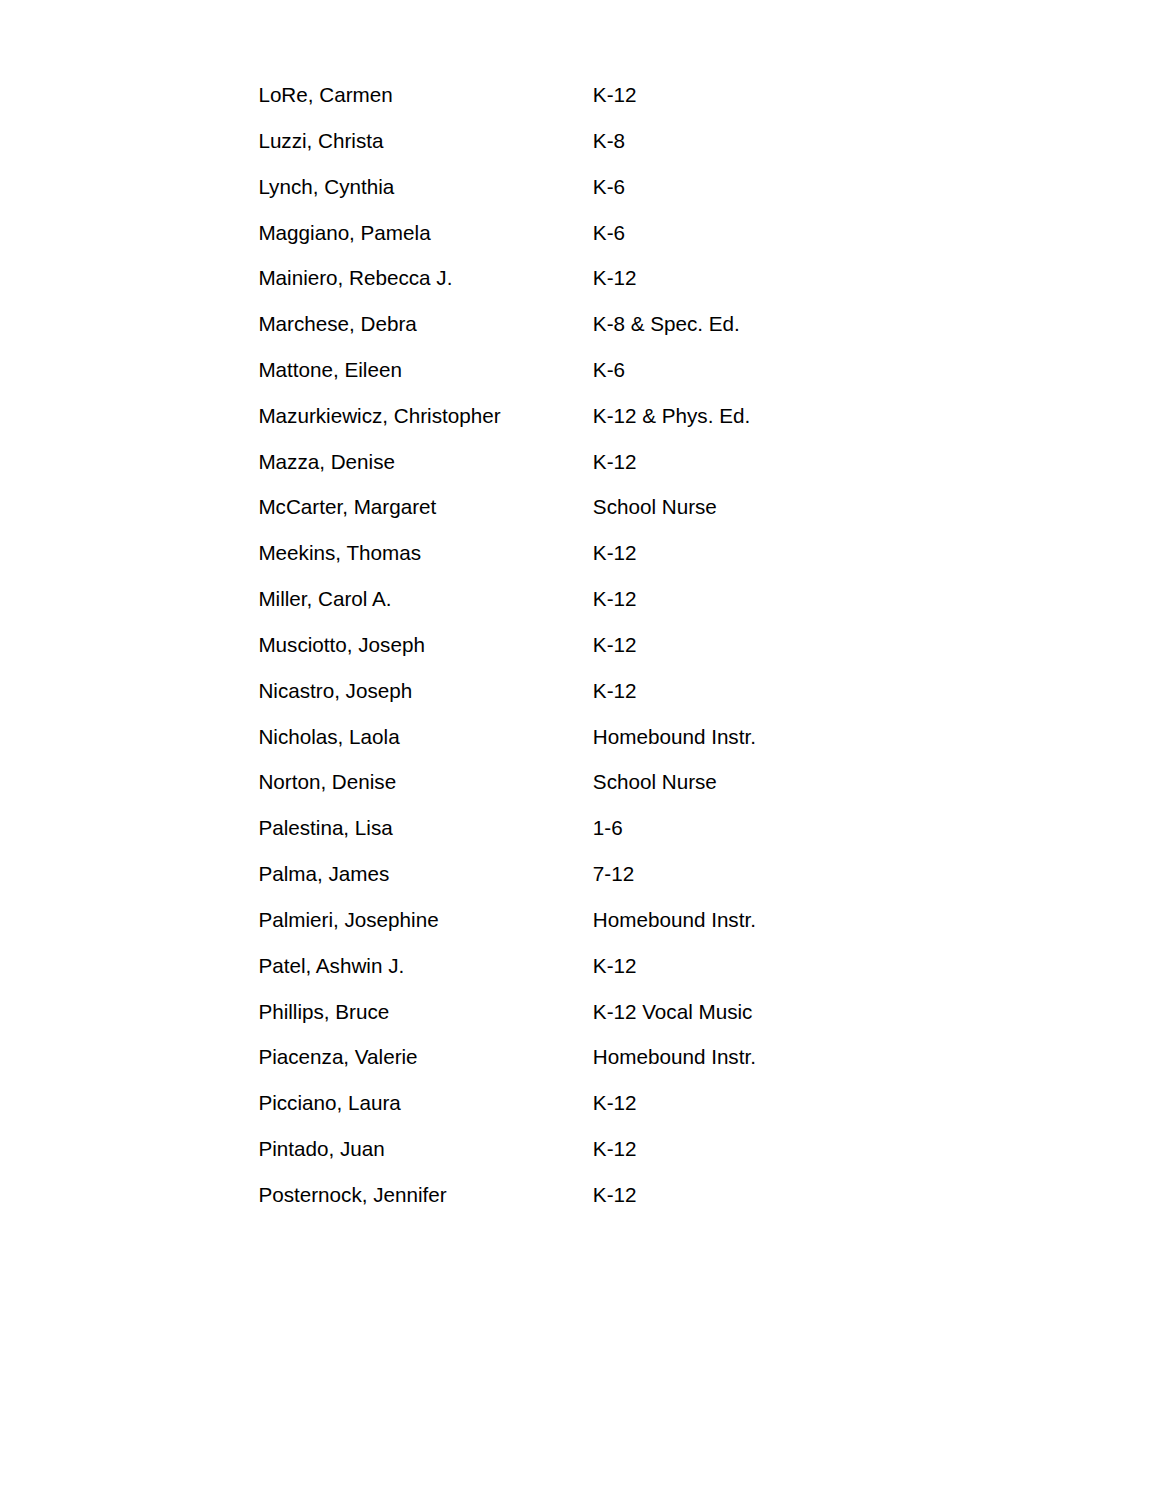| LoRe, Carmen | K-12 |
| Luzzi, Christa | K-8 |
| Lynch, Cynthia | K-6 |
| Maggiano, Pamela | K-6 |
| Mainiero, Rebecca J. | K-12 |
| Marchese, Debra | K-8 & Spec. Ed. |
| Mattone, Eileen | K-6 |
| Mazurkiewicz, Christopher | K-12 & Phys. Ed. |
| Mazza, Denise | K-12 |
| McCarter, Margaret | School Nurse |
| Meekins, Thomas | K-12 |
| Miller, Carol A. | K-12 |
| Musciotto, Joseph | K-12 |
| Nicastro, Joseph | K-12 |
| Nicholas, Laola | Homebound Instr. |
| Norton, Denise | School Nurse |
| Palestina, Lisa | 1-6 |
| Palma, James | 7-12 |
| Palmieri, Josephine | Homebound Instr. |
| Patel, Ashwin J. | K-12 |
| Phillips, Bruce | K-12 Vocal Music |
| Piacenza, Valerie | Homebound Instr. |
| Picciano, Laura | K-12 |
| Pintado, Juan | K-12 |
| Posternock, Jennifer | K-12 |